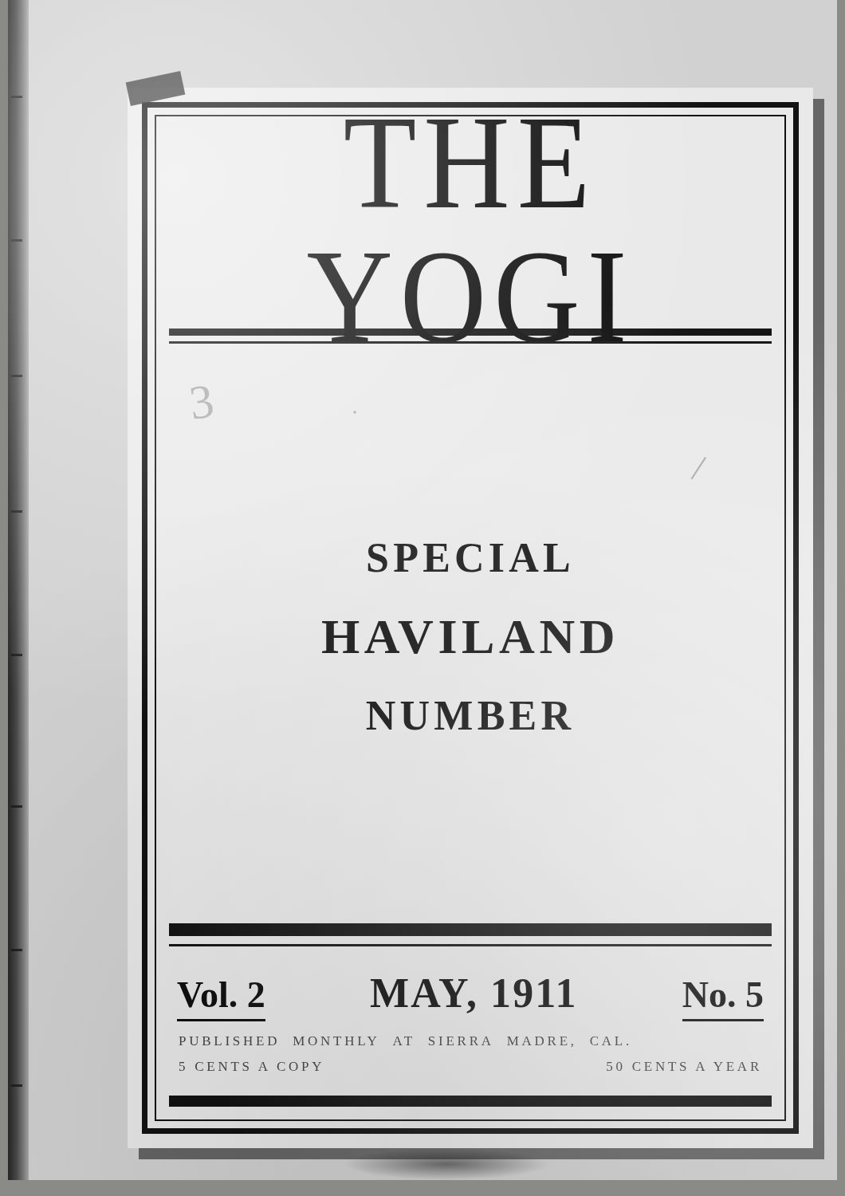THE YOGI
SPECIAL HAVILAND NUMBER
Vol. 2
MAY, 1911
No. 5
Published Monthly at Sierra Madre, Cal.
5 Cents a Copy 50 Cents a Year
3
/
·